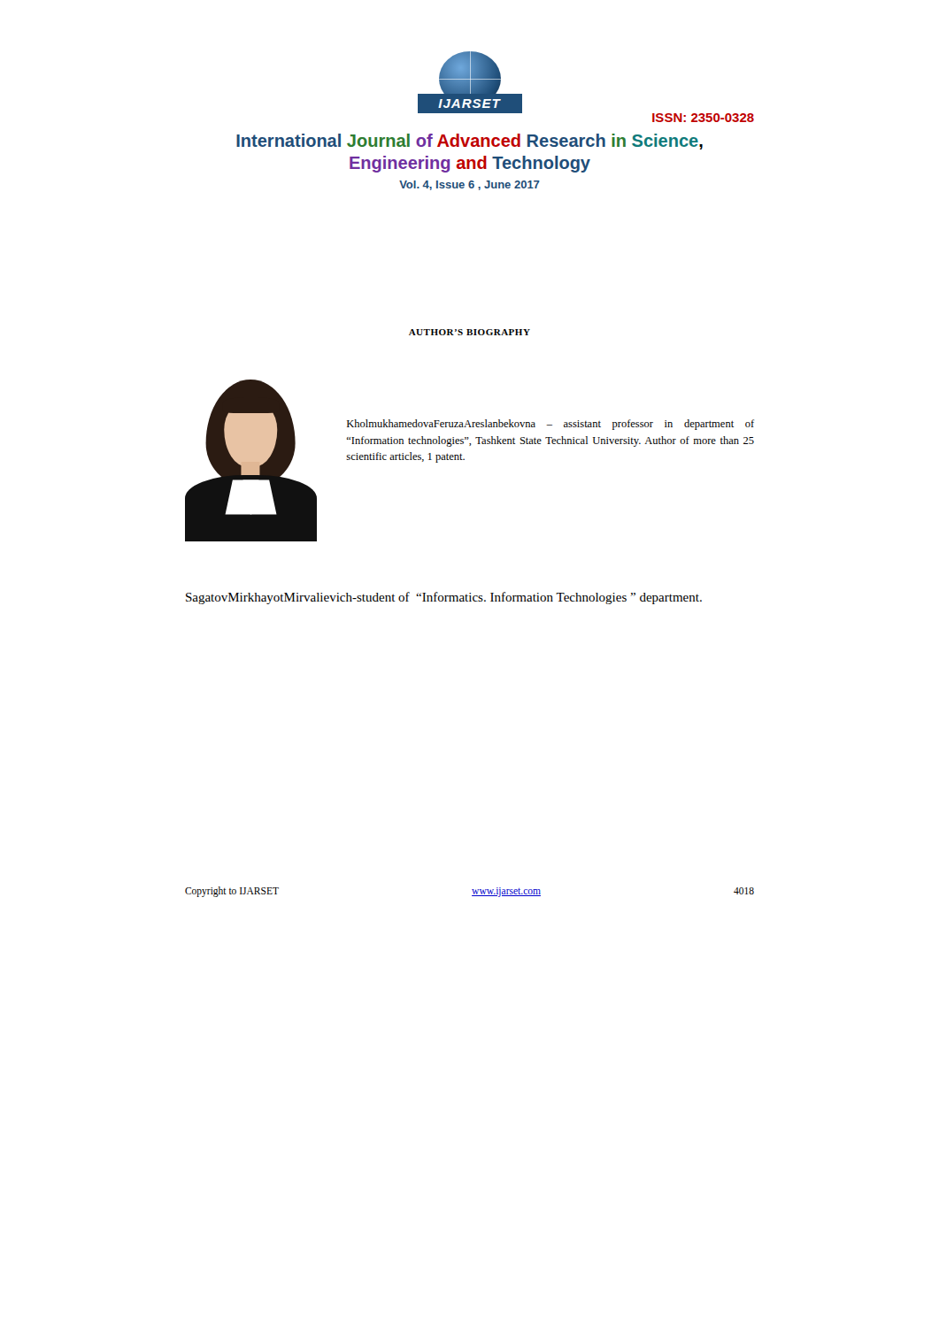IJARSET
ISSN: 2350-0328
International Journal of Advanced Research in Science,
Engineering and Technology
Vol. 4, Issue 6 , June 2017
AUTHOR’S BIOGRAPHY
KholmukhamedovaFeruzaAreslanbekovna – assistant professor in department of “Information technologies”, Tashkent State Technical University. Author of more than 25 scientific articles, 1 patent.
SagatovMirkhayotMirvalievich-student of “Informatics. Information Technologies ” department.
Copyright to IJARSET www.ijarset.com 4018